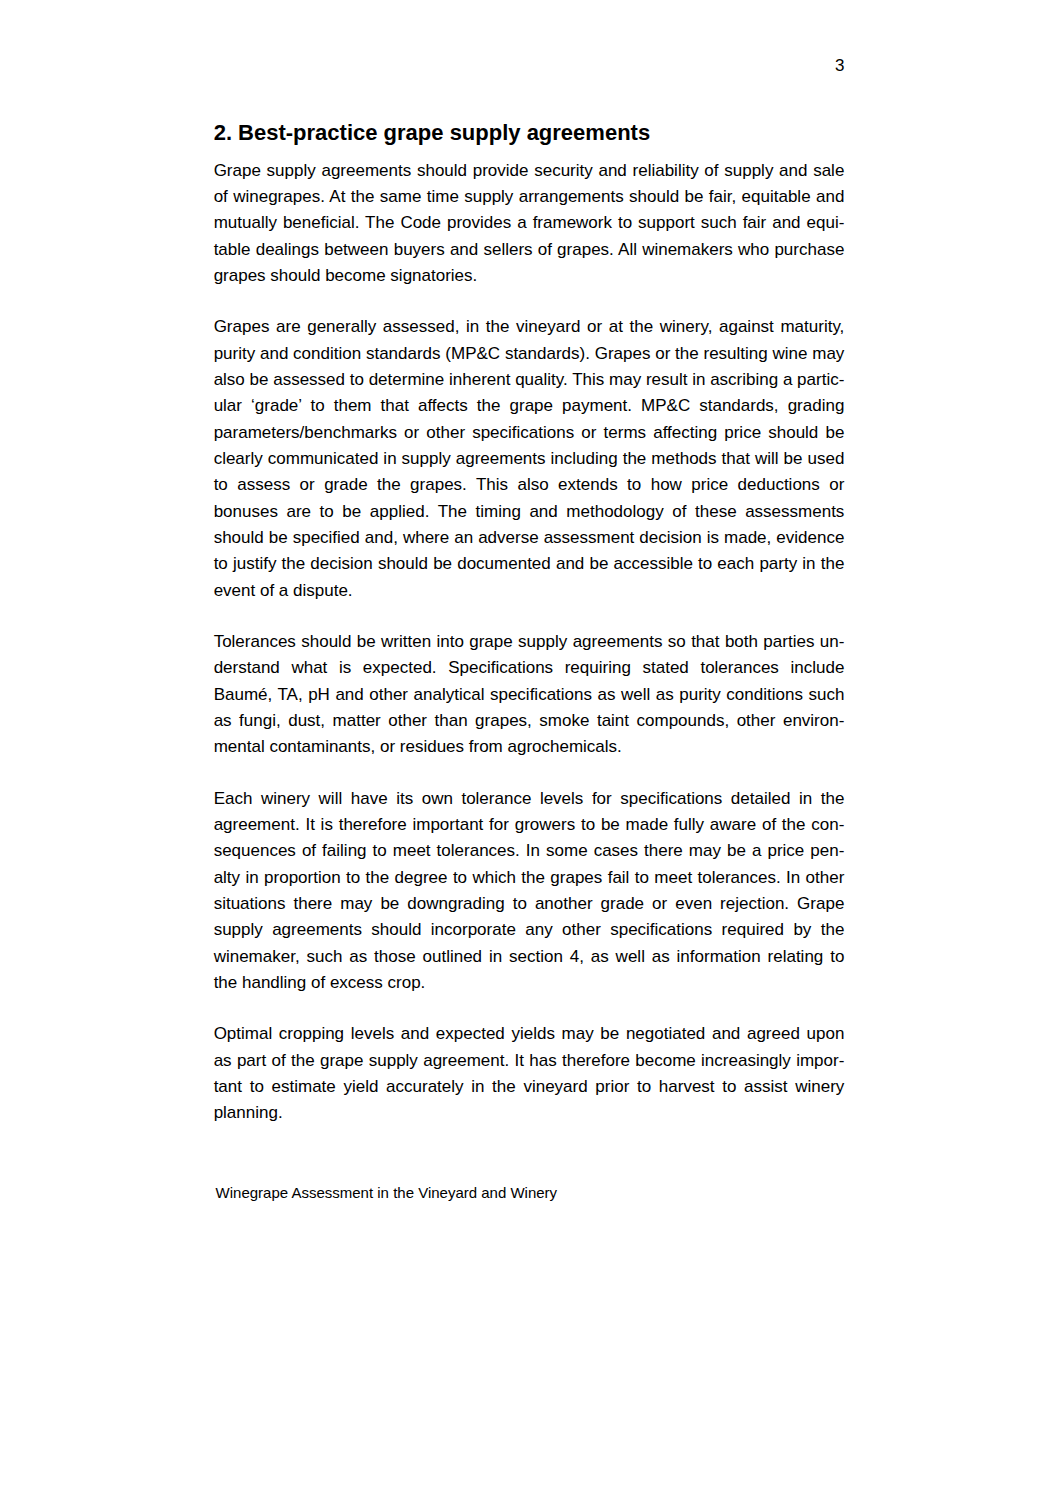3
2. Best-practice grape supply agreements
Grape supply agreements should provide security and reliability of supply and sale of winegrapes. At the same time supply arrangements should be fair, equitable and mutually beneficial. The Code provides a framework to support such fair and equitable dealings between buyers and sellers of grapes. All winemakers who purchase grapes should become signatories.
Grapes are generally assessed, in the vineyard or at the winery, against maturity, purity and condition standards (MP&C standards). Grapes or the resulting wine may also be assessed to determine inherent quality. This may result in ascribing a particular ‘grade’ to them that affects the grape payment. MP&C standards, grading parameters/benchmarks or other specifications or terms affecting price should be clearly communicated in supply agreements including the methods that will be used to assess or grade the grapes. This also extends to how price deductions or bonuses are to be applied. The timing and methodology of these assessments should be specified and, where an adverse assessment decision is made, evidence to justify the decision should be documented and be accessible to each party in the event of a dispute.
Tolerances should be written into grape supply agreements so that both parties understand what is expected. Specifications requiring stated tolerances include Baumé, TA, pH and other analytical specifications as well as purity conditions such as fungi, dust, matter other than grapes, smoke taint compounds, other environmental contaminants, or residues from agrochemicals.
Each winery will have its own tolerance levels for specifications detailed in the agreement. It is therefore important for growers to be made fully aware of the consequences of failing to meet tolerances. In some cases there may be a price penalty in proportion to the degree to which the grapes fail to meet tolerances. In other situations there may be downgrading to another grade or even rejection. Grape supply agreements should incorporate any other specifications required by the winemaker, such as those outlined in section 4, as well as information relating to the handling of excess crop.
Optimal cropping levels and expected yields may be negotiated and agreed upon as part of the grape supply agreement. It has therefore become increasingly important to estimate yield accurately in the vineyard prior to harvest to assist winery planning.
Winegrape Assessment in the Vineyard and Winery